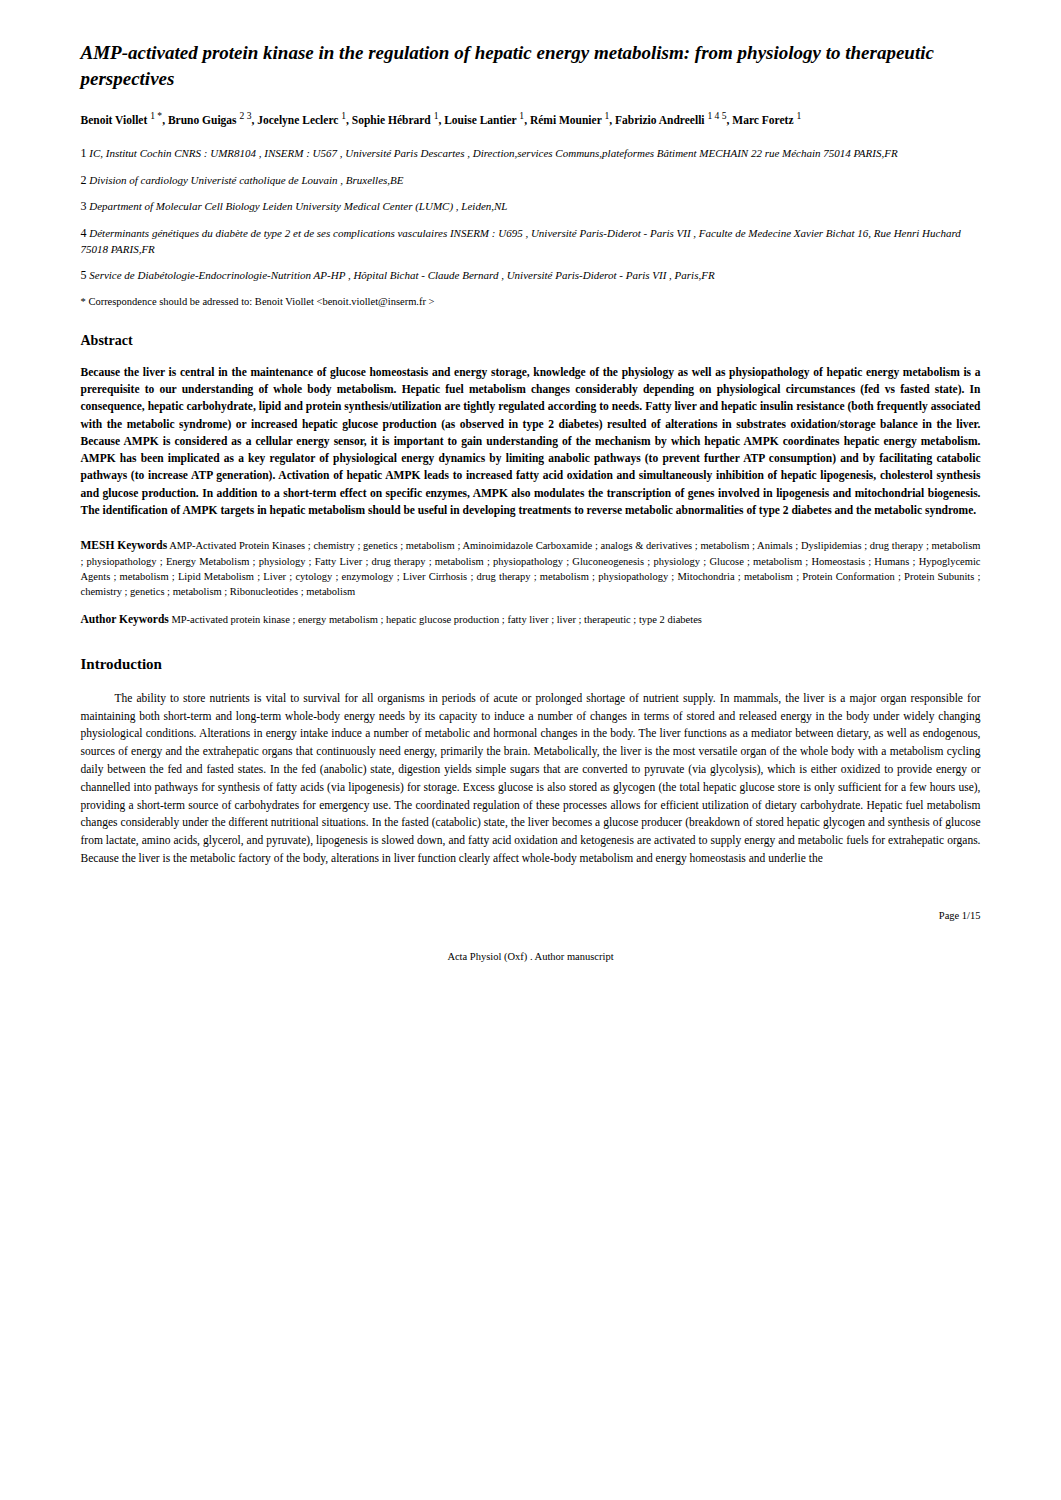AMP-activated protein kinase in the regulation of hepatic energy metabolism: from physiology to therapeutic perspectives
Benoit Viollet 1 *, Bruno Guigas 2 3, Jocelyne Leclerc 1, Sophie Hébrard 1, Louise Lantier 1, Rémi Mounier 1, Fabrizio Andreelli 1 4 5, Marc Foretz 1
1 IC, Institut Cochin CNRS : UMR8104 , INSERM : U567 , Université Paris Descartes , Direction,services Communs,plateformes Bâtiment MECHAIN 22 rue Méchain 75014 PARIS,FR
2 Division of cardiology Univeristé catholique de Louvain , Bruxelles,BE
3 Department of Molecular Cell Biology Leiden University Medical Center (LUMC) , Leiden,NL
4 Déterminants génétiques du diabète de type 2 et de ses complications vasculaires INSERM : U695 , Université Paris-Diderot - Paris VII , Faculte de Medecine Xavier Bichat 16, Rue Henri Huchard 75018 PARIS,FR
5 Service de Diabétologie-Endocrinologie-Nutrition AP-HP , Hôpital Bichat - Claude Bernard , Université Paris-Diderot - Paris VII , Paris,FR
* Correspondence should be adressed to: Benoit Viollet <benoit.viollet@inserm.fr >
Abstract
Because the liver is central in the maintenance of glucose homeostasis and energy storage, knowledge of the physiology as well as physiopathology of hepatic energy metabolism is a prerequisite to our understanding of whole body metabolism. Hepatic fuel metabolism changes considerably depending on physiological circumstances (fed vs fasted state). In consequence, hepatic carbohydrate, lipid and protein synthesis/utilization are tightly regulated according to needs. Fatty liver and hepatic insulin resistance (both frequently associated with the metabolic syndrome) or increased hepatic glucose production (as observed in type 2 diabetes) resulted of alterations in substrates oxidation/storage balance in the liver. Because AMPK is considered as a cellular energy sensor, it is important to gain understanding of the mechanism by which hepatic AMPK coordinates hepatic energy metabolism. AMPK has been implicated as a key regulator of physiological energy dynamics by limiting anabolic pathways (to prevent further ATP consumption) and by facilitating catabolic pathways (to increase ATP generation). Activation of hepatic AMPK leads to increased fatty acid oxidation and simultaneously inhibition of hepatic lipogenesis, cholesterol synthesis and glucose production. In addition to a short-term effect on specific enzymes, AMPK also modulates the transcription of genes involved in lipogenesis and mitochondrial biogenesis. The identification of AMPK targets in hepatic metabolism should be useful in developing treatments to reverse metabolic abnormalities of type 2 diabetes and the metabolic syndrome.
MESH Keywords AMP-Activated Protein Kinases ; chemistry ; genetics ; metabolism ; Aminoimidazole Carboxamide ; analogs & derivatives ; metabolism ; Animals ; Dyslipidemias ; drug therapy ; metabolism ; physiopathology ; Energy Metabolism ; physiology ; Fatty Liver ; drug therapy ; metabolism ; physiopathology ; Gluconeogenesis ; physiology ; Glucose ; metabolism ; Homeostasis ; Humans ; Hypoglycemic Agents ; metabolism ; Lipid Metabolism ; Liver ; cytology ; enzymology ; Liver Cirrhosis ; drug therapy ; metabolism ; physiopathology ; Mitochondria ; metabolism ; Protein Conformation ; Protein Subunits ; chemistry ; genetics ; metabolism ; Ribonucleotides ; metabolism
Author Keywords MP-activated protein kinase ; energy metabolism ; hepatic glucose production ; fatty liver ; liver ; therapeutic ; type 2 diabetes
Introduction
The ability to store nutrients is vital to survival for all organisms in periods of acute or prolonged shortage of nutrient supply. In mammals, the liver is a major organ responsible for maintaining both short-term and long-term whole-body energy needs by its capacity to induce a number of changes in terms of stored and released energy in the body under widely changing physiological conditions. Alterations in energy intake induce a number of metabolic and hormonal changes in the body. The liver functions as a mediator between dietary, as well as endogenous, sources of energy and the extrahepatic organs that continuously need energy, primarily the brain. Metabolically, the liver is the most versatile organ of the whole body with a metabolism cycling daily between the fed and fasted states. In the fed (anabolic) state, digestion yields simple sugars that are converted to pyruvate (via glycolysis), which is either oxidized to provide energy or channelled into pathways for synthesis of fatty acids (via lipogenesis) for storage. Excess glucose is also stored as glycogen (the total hepatic glucose store is only sufficient for a few hours use), providing a short-term source of carbohydrates for emergency use. The coordinated regulation of these processes allows for efficient utilization of dietary carbohydrate. Hepatic fuel metabolism changes considerably under the different nutritional situations. In the fasted (catabolic) state, the liver becomes a glucose producer (breakdown of stored hepatic glycogen and synthesis of glucose from lactate, amino acids, glycerol, and pyruvate), lipogenesis is slowed down, and fatty acid oxidation and ketogenesis are activated to supply energy and metabolic fuels for extrahepatic organs. Because the liver is the metabolic factory of the body, alterations in liver function clearly affect whole-body metabolism and energy homeostasis and underlie the
Page 1/15
Acta Physiol (Oxf) . Author manuscript